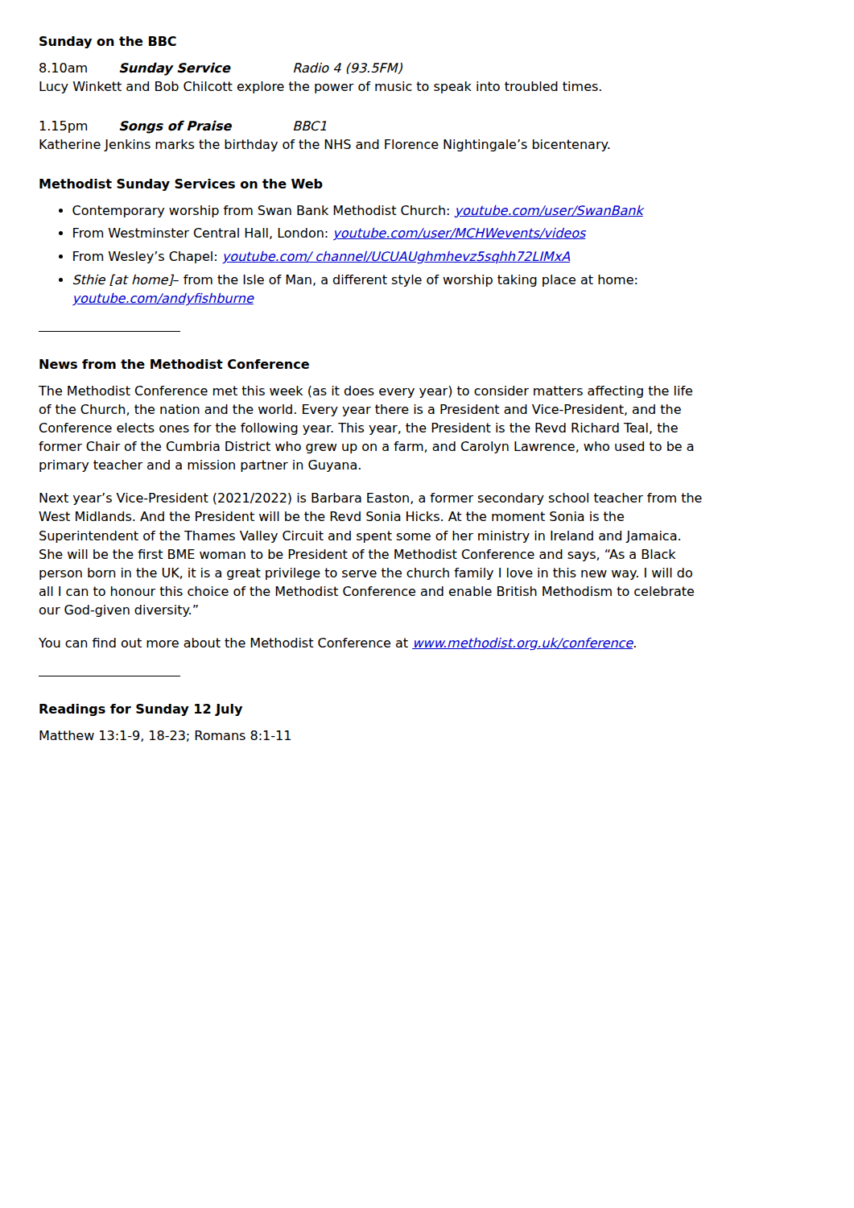Sunday on the BBC
8.10am Sunday Service Radio 4 (93.5FM)
Lucy Winkett and Bob Chilcott explore the power of music to speak into troubled times.
1.15pm Songs of Praise BBC1
Katherine Jenkins marks the birthday of the NHS and Florence Nightingale’s bicentenary.
Methodist Sunday Services on the Web
Contemporary worship from Swan Bank Methodist Church: youtube.com/user/SwanBank
From Westminster Central Hall, London: youtube.com/user/MCHWevents/videos
From Wesley’s Chapel: youtube.com/ channel/UCUAUghmhevz5sqhh72LIMxA
Sthie [at home]– from the Isle of Man, a different style of worship taking place at home: youtube.com/andyfishburne
News from the Methodist Conference
The Methodist Conference met this week (as it does every year) to consider matters affecting the life of the Church, the nation and the world. Every year there is a President and Vice-President, and the Conference elects ones for the following year. This year, the President is the Revd Richard Teal, the former Chair of the Cumbria District who grew up on a farm, and Carolyn Lawrence, who used to be a primary teacher and a mission partner in Guyana.
Next year’s Vice-President (2021/2022) is Barbara Easton, a former secondary school teacher from the West Midlands. And the President will be the Revd Sonia Hicks. At the moment Sonia is the Superintendent of the Thames Valley Circuit and spent some of her ministry in Ireland and Jamaica. She will be the first BME woman to be President of the Methodist Conference and says, “As a Black person born in the UK, it is a great privilege to serve the church family I love in this new way. I will do all I can to honour this choice of the Methodist Conference and enable British Methodism to celebrate our God-given diversity.”
You can find out more about the Methodist Conference at www.methodist.org.uk/conference.
Readings for Sunday 12 July
Matthew 13:1-9, 18-23; Romans 8:1-11